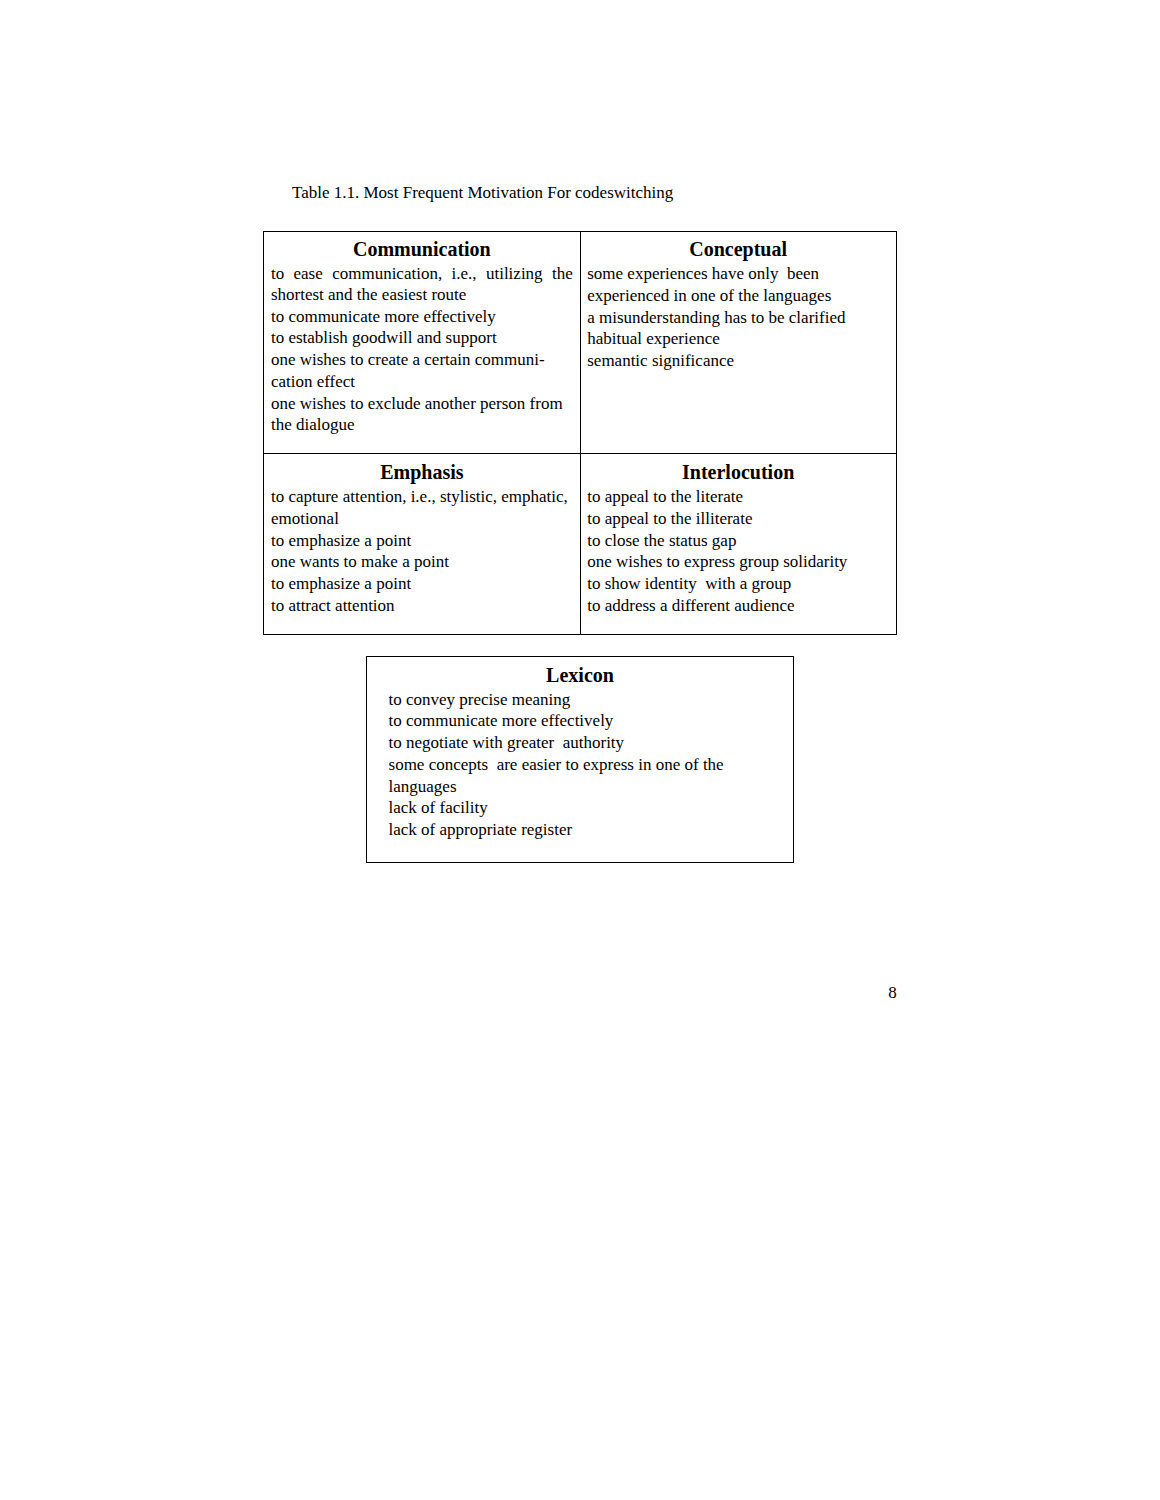Table 1.1. Most Frequent Motivation For codeswitching
| Communication to ease communication, i.e., utilizing the shortest and the easiest route to communicate more effectively to establish goodwill and support one wishes to create a certain communi- cation effect one wishes to exclude another person from the dialogue | Conceptual some experiences have only been experienced in one of the languages a misunderstanding has to be clarified habitual experience semantic significance |
| Emphasis to capture attention, i.e., stylistic, emphatic, emotional to emphasize a point one wants to make a point to emphasize a point to attract attention | Interlocution to appeal to the literate to appeal to the illiterate to close the status gap one wishes to express group solidarity to show identity with a group to address a different audience |
| Lexicon to convey precise meaning to communicate more effectively to negotiate with greater authority some concepts are easier to express in one of the languages lack of facility lack of appropriate register |
8